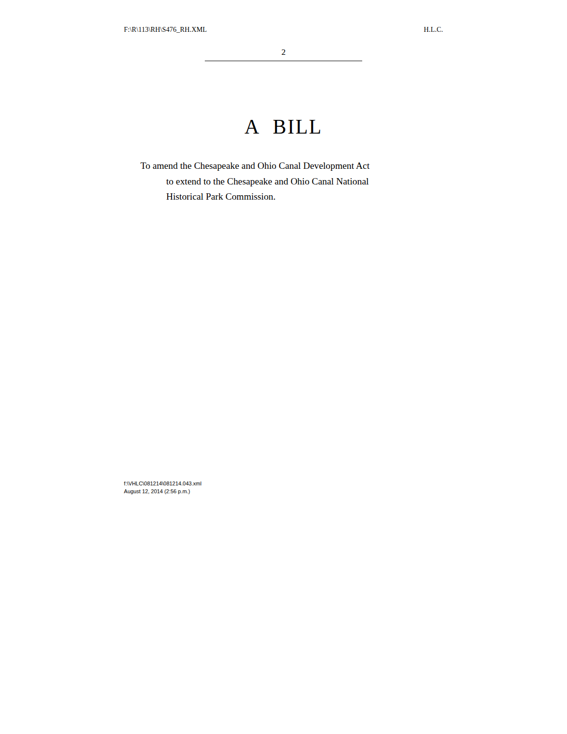F:\R\113\RH\S476_RH.XML H.L.C.
2
A BILL
To amend the Chesapeake and Ohio Canal Development Act to extend to the Chesapeake and Ohio Canal National Historical Park Commission.
f:\VHLC\081214\081214.043.xml
August 12, 2014 (2:56 p.m.)